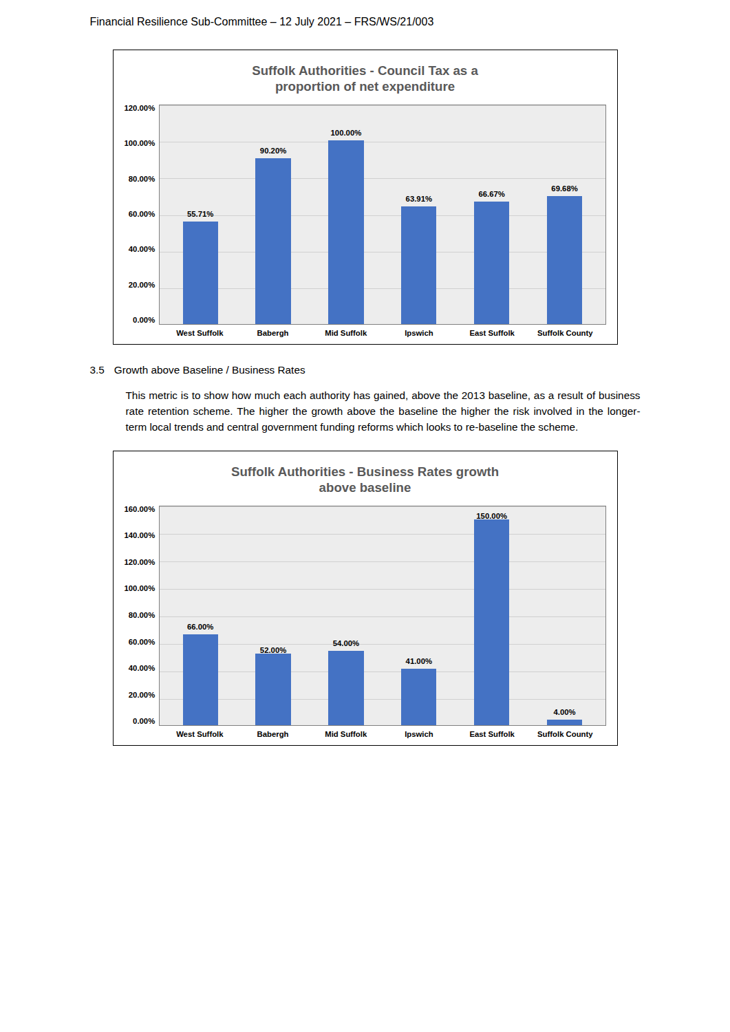Financial Resilience Sub-Committee – 12 July 2021 – FRS/WS/21/003
Suffolk Authorities - Council Tax as a
proportion of net expenditure
120.00% 100.00% 80.00% 60.00% 40.00% 20.00% 0.00%
55.71%
90.20%
100.00%
63.91%
66.67%
69.68%
West Suffolk Babergh Mid Suffolk Ipswich East Suffolk Suffolk County
3.5 Growth above Baseline / Business Rates
This metric is to show how much each authority has gained, above the 2013 baseline, as a result of business rate retention scheme. The higher the growth above the baseline the higher the risk involved in the longer-term local trends and central government funding reforms which looks to re-baseline the scheme.
Suffolk Authorities - Business Rates growth
above baseline
160.00% 140.00% 120.00% 100.00% 80.00% 60.00% 40.00% 20.00% 0.00%
66.00%
52.00%
54.00%
41.00%
150.00%
4.00%
West Suffolk Babergh Mid Suffolk Ipswich East Suffolk Suffolk County